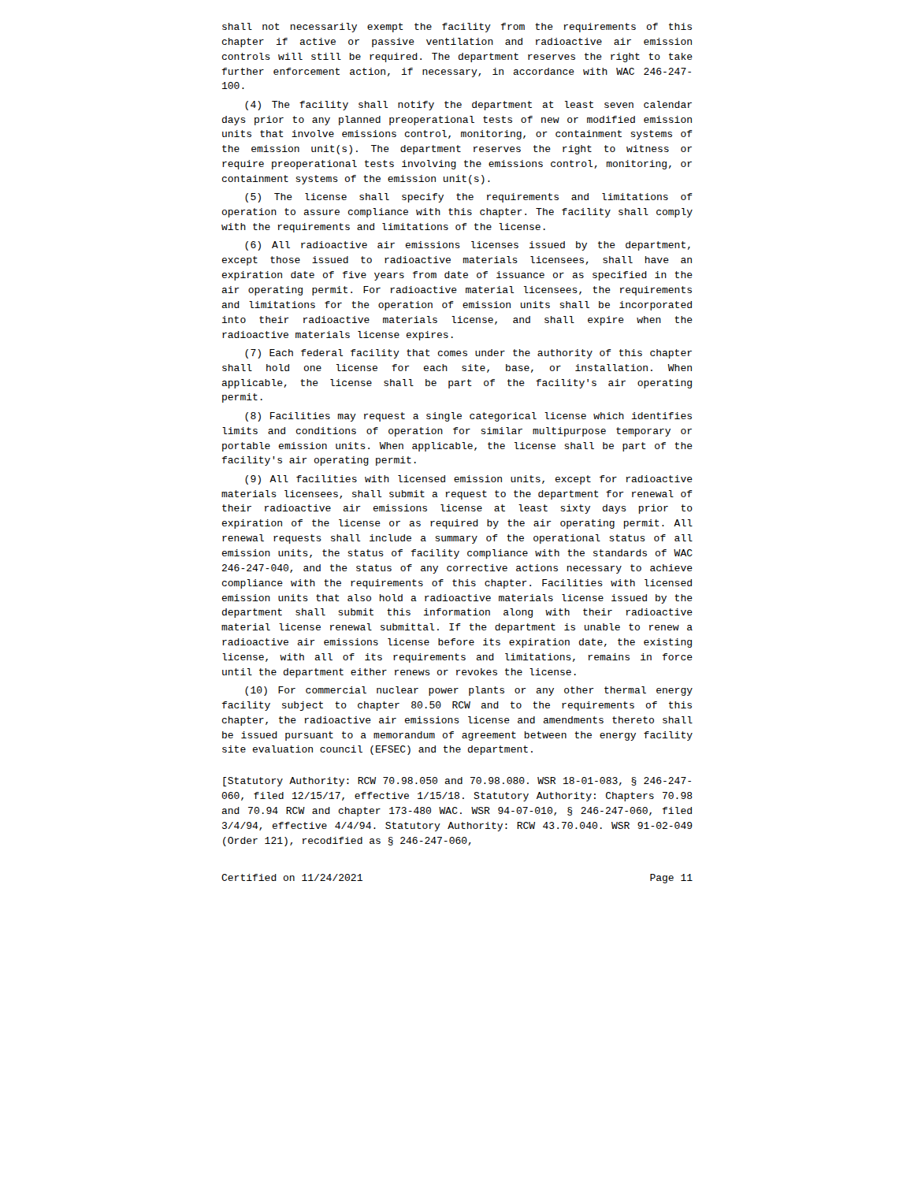shall not necessarily exempt the facility from the requirements of this chapter if active or passive ventilation and radioactive air emission controls will still be required. The department reserves the right to take further enforcement action, if necessary, in accordance with WAC 246-247-100.
(4) The facility shall notify the department at least seven calendar days prior to any planned preoperational tests of new or modified emission units that involve emissions control, monitoring, or containment systems of the emission unit(s). The department reserves the right to witness or require preoperational tests involving the emissions control, monitoring, or containment systems of the emission unit(s).
(5) The license shall specify the requirements and limitations of operation to assure compliance with this chapter. The facility shall comply with the requirements and limitations of the license.
(6) All radioactive air emissions licenses issued by the department, except those issued to radioactive materials licensees, shall have an expiration date of five years from date of issuance or as specified in the air operating permit. For radioactive material licensees, the requirements and limitations for the operation of emission units shall be incorporated into their radioactive materials license, and shall expire when the radioactive materials license expires.
(7) Each federal facility that comes under the authority of this chapter shall hold one license for each site, base, or installation. When applicable, the license shall be part of the facility's air operating permit.
(8) Facilities may request a single categorical license which identifies limits and conditions of operation for similar multipurpose temporary or portable emission units. When applicable, the license shall be part of the facility's air operating permit.
(9) All facilities with licensed emission units, except for radioactive materials licensees, shall submit a request to the department for renewal of their radioactive air emissions license at least sixty days prior to expiration of the license or as required by the air operating permit. All renewal requests shall include a summary of the operational status of all emission units, the status of facility compliance with the standards of WAC 246-247-040, and the status of any corrective actions necessary to achieve compliance with the requirements of this chapter. Facilities with licensed emission units that also hold a radioactive materials license issued by the department shall submit this information along with their radioactive material license renewal submittal. If the department is unable to renew a radioactive air emissions license before its expiration date, the existing license, with all of its requirements and limitations, remains in force until the department either renews or revokes the license.
(10) For commercial nuclear power plants or any other thermal energy facility subject to chapter 80.50 RCW and to the requirements of this chapter, the radioactive air emissions license and amendments thereto shall be issued pursuant to a memorandum of agreement between the energy facility site evaluation council (EFSEC) and the department.
[Statutory Authority: RCW 70.98.050 and 70.98.080. WSR 18-01-083, § 246-247-060, filed 12/15/17, effective 1/15/18. Statutory Authority: Chapters 70.98 and 70.94 RCW and chapter 173-480 WAC. WSR 94-07-010, § 246-247-060, filed 3/4/94, effective 4/4/94. Statutory Authority: RCW 43.70.040. WSR 91-02-049 (Order 121), recodified as § 246-247-060,
Certified on 11/24/2021 Page 11